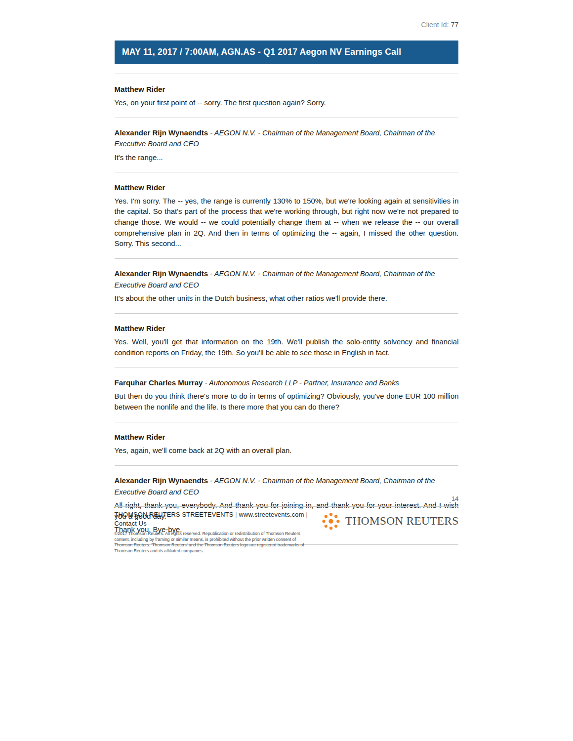Client Id: 77
MAY 11, 2017 / 7:00AM, AGN.AS - Q1 2017 Aegon NV Earnings Call
Matthew Rider
Yes, on your first point of -- sorry. The first question again? Sorry.
Alexander Rijn Wynaendts - AEGON N.V. - Chairman of the Management Board, Chairman of the Executive Board and CEO
It's the range...
Matthew Rider
Yes. I'm sorry. The -- yes, the range is currently 130% to 150%, but we're looking again at sensitivities in the capital. So that's part of the process that we're working through, but right now we're not prepared to change those. We would -- we could potentially change them at -- when we release the -- our overall comprehensive plan in 2Q. And then in terms of optimizing the -- again, I missed the other question. Sorry. This second...
Alexander Rijn Wynaendts - AEGON N.V. - Chairman of the Management Board, Chairman of the Executive Board and CEO
It's about the other units in the Dutch business, what other ratios we'll provide there.
Matthew Rider
Yes. Well, you'll get that information on the 19th. We'll publish the solo-entity solvency and financial condition reports on Friday, the 19th. So you'll be able to see those in English in fact.
Farquhar Charles Murray - Autonomous Research LLP - Partner, Insurance and Banks
But then do you think there's more to do in terms of optimizing? Obviously, you've done EUR 100 million between the nonlife and the life. Is there more that you can do there?
Matthew Rider
Yes, again, we'll come back at 2Q with an overall plan.
Alexander Rijn Wynaendts - AEGON N.V. - Chairman of the Management Board, Chairman of the Executive Board and CEO
All right, thank you, everybody. And thank you for joining in, and thank you for your interest. And I wish you a good day.
Thank you. Bye-bye.
14
THOMSON REUTERS STREETEVENTS | www.streetevents.com | Contact Us
©2017 Thomson Reuters. All rights reserved. Republication or redistribution of Thomson Reuters content, including by framing or similar means, is prohibited without the prior written consent of Thomson Reuters. 'Thomson Reuters' and the Thomson Reuters logo are registered trademarks of Thomson Reuters and its affiliated companies.
THOMSON REUTERS